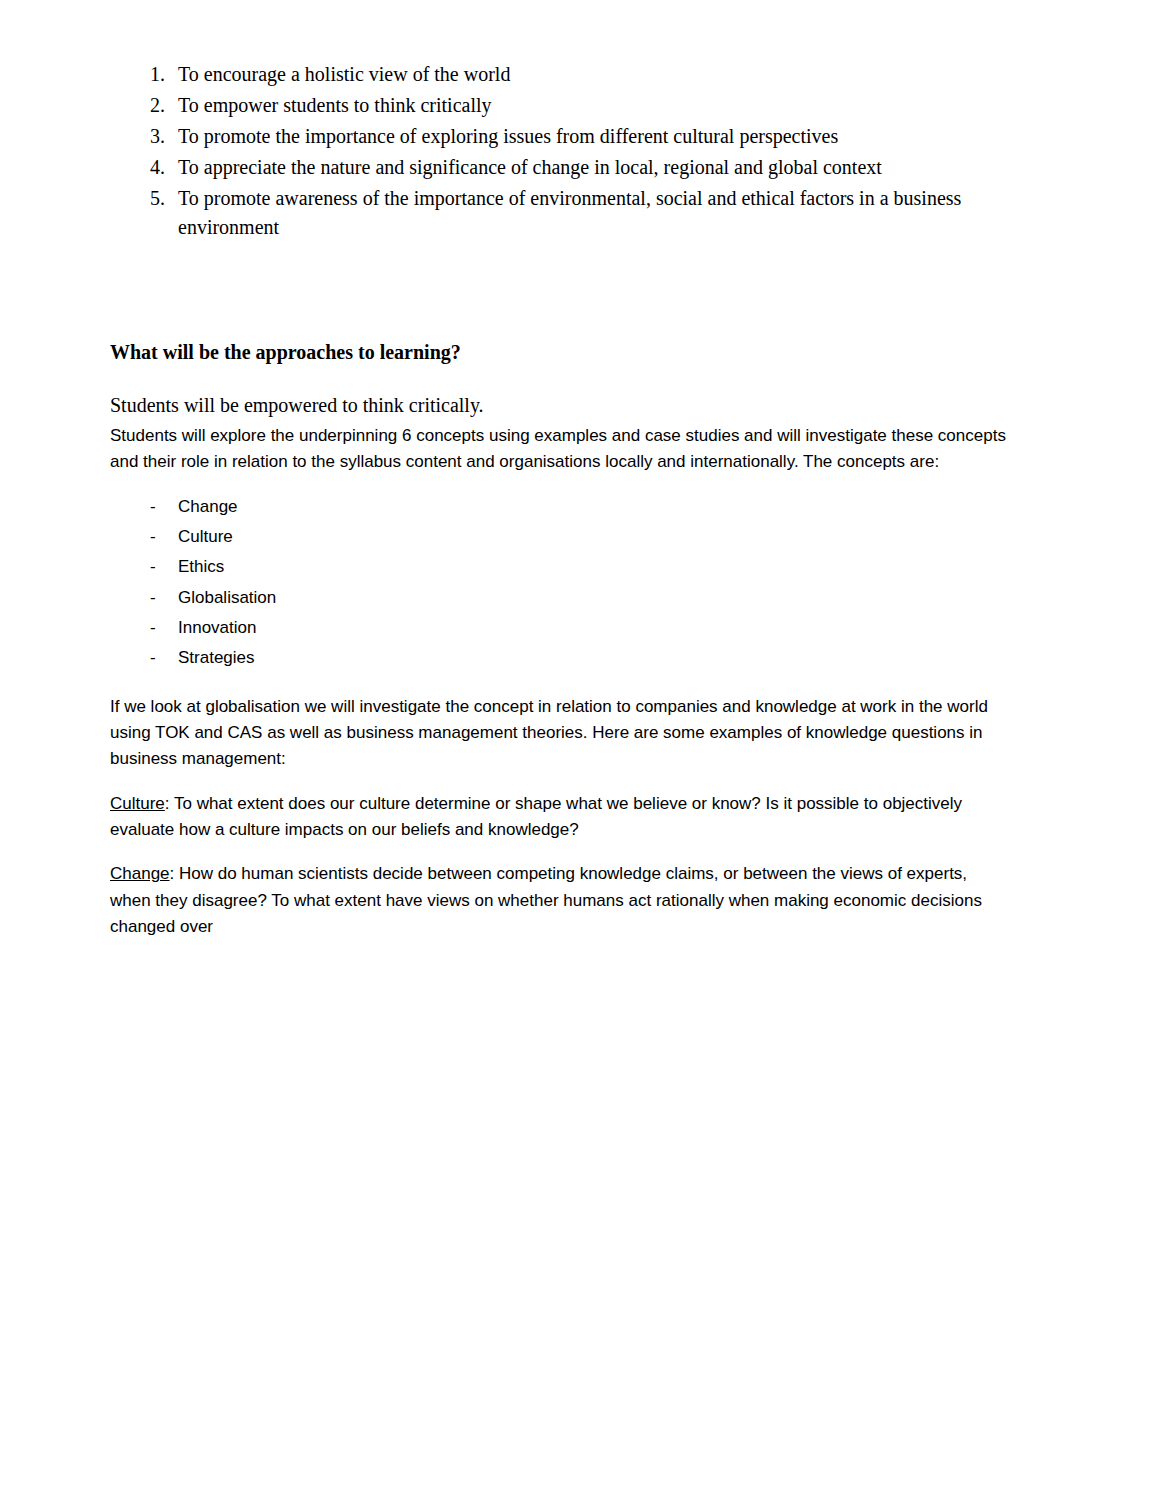To encourage a holistic view of the world
To empower students to think critically
To promote the importance of exploring issues from different cultural perspectives
To appreciate the nature and significance of change in local, regional and global context
To promote awareness of the importance of environmental, social and ethical factors in a business environment
What will be the approaches to learning?
Students will be empowered to think critically.
Students will explore the underpinning 6 concepts using examples and case studies and will investigate these concepts and their role in relation to the syllabus content and organisations locally and internationally. The concepts are:
Change
Culture
Ethics
Globalisation
Innovation
Strategies
If we look at globalisation we will investigate the concept in relation to companies and knowledge at work in the world using TOK and CAS as well as business management theories. Here are some examples of knowledge questions in business management:
Culture: To what extent does our culture determine or shape what we believe or know? Is it possible to objectively evaluate how a culture impacts on our beliefs and knowledge?
Change: How do human scientists decide between competing knowledge claims, or between the views of experts, when they disagree? To what extent have views on whether humans act rationally when making economic decisions changed over